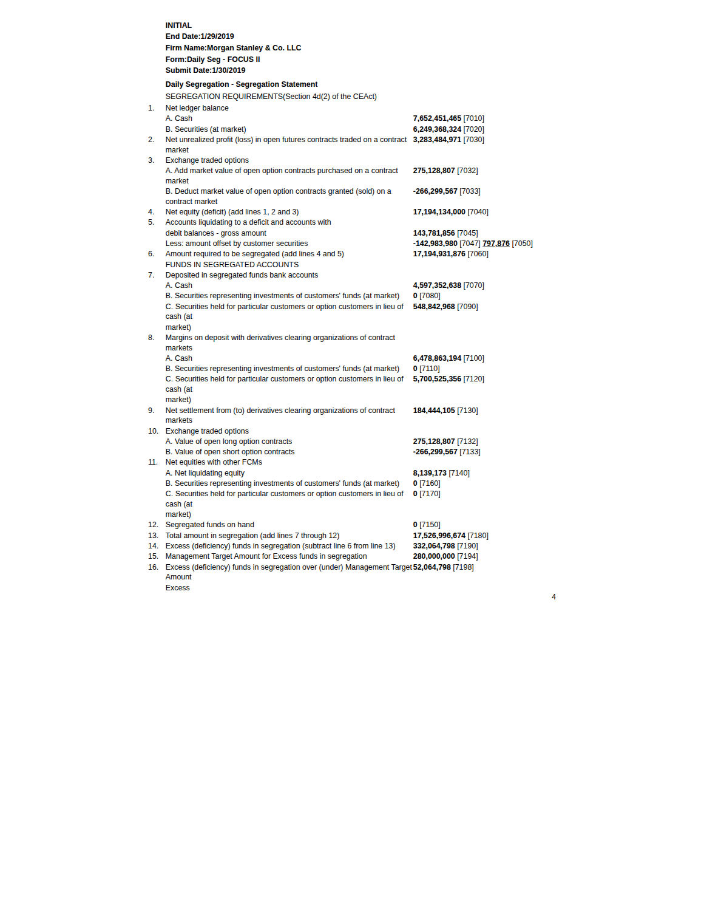INITIAL
End Date:1/29/2019
Firm Name:Morgan Stanley & Co. LLC
Form:Daily Seg - FOCUS II
Submit Date:1/30/2019
Daily Segregation - Segregation Statement
SEGREGATION REQUIREMENTS(Section 4d(2) of the CEAct)
| 1. | Net ledger balance | |
| | A. Cash | 7,652,451,465 [7010] |
| | B. Securities (at market) | 6,249,368,324 [7020] |
| 2. | Net unrealized profit (loss) in open futures contracts traded on a contract market | 3,283,484,971 [7030] |
| 3. | Exchange traded options | |
| | A. Add market value of open option contracts purchased on a contract market | 275,128,807 [7032] |
| | B. Deduct market value of open option contracts granted (sold) on a contract market | -266,299,567 [7033] |
| 4. | Net equity (deficit) (add lines 1, 2 and 3) | 17,194,134,000 [7040] |
| 5. | Accounts liquidating to a deficit and accounts with | |
| | debit balances - gross amount | 143,781,856 [7045] |
| | Less: amount offset by customer securities | -142,983,980 [7047] 797,876 [7050] |
| 6. | Amount required to be segregated (add lines 4 and 5) | 17,194,931,876 [7060] |
| | FUNDS IN SEGREGATED ACCOUNTS | |
| 7. | Deposited in segregated funds bank accounts | |
| | A. Cash | 4,597,352,638 [7070] |
| | B. Securities representing investments of customers' funds (at market) | 0 [7080] |
| | C. Securities held for particular customers or option customers in lieu of cash (at | 548,842,968 [7090] |
| | market) | |
| 8. | Margins on deposit with derivatives clearing organizations of contract markets | |
| | A. Cash | 6,478,863,194 [7100] |
| | B. Securities representing investments of customers' funds (at market) | 0 [7110] |
| | C. Securities held for particular customers or option customers in lieu of cash (at | 5,700,525,356 [7120] |
| | market) | |
| 9. | Net settlement from (to) derivatives clearing organizations of contract markets | 184,444,105 [7130] |
| 10. | Exchange traded options | |
| | A. Value of open long option contracts | 275,128,807 [7132] |
| | B. Value of open short option contracts | -266,299,567 [7133] |
| 11. | Net equities with other FCMs | |
| | A. Net liquidating equity | 8,139,173 [7140] |
| | B. Securities representing investments of customers' funds (at market) | 0 [7160] |
| | C. Securities held for particular customers or option customers in lieu of cash (at | 0 [7170] |
| | market) | |
| 12. | Segregated funds on hand | 0 [7150] |
| 13. | Total amount in segregation (add lines 7 through 12) | 17,526,996,674 [7180] |
| 14. | Excess (deficiency) funds in segregation (subtract line 6 from line 13) | 332,064,798 [7190] |
| 15. | Management Target Amount for Excess funds in segregation | 280,000,000 [7194] |
| 16. | Excess (deficiency) funds in segregation over (under) Management Target Amount | 52,064,798 [7198] |
| | Excess | |
4